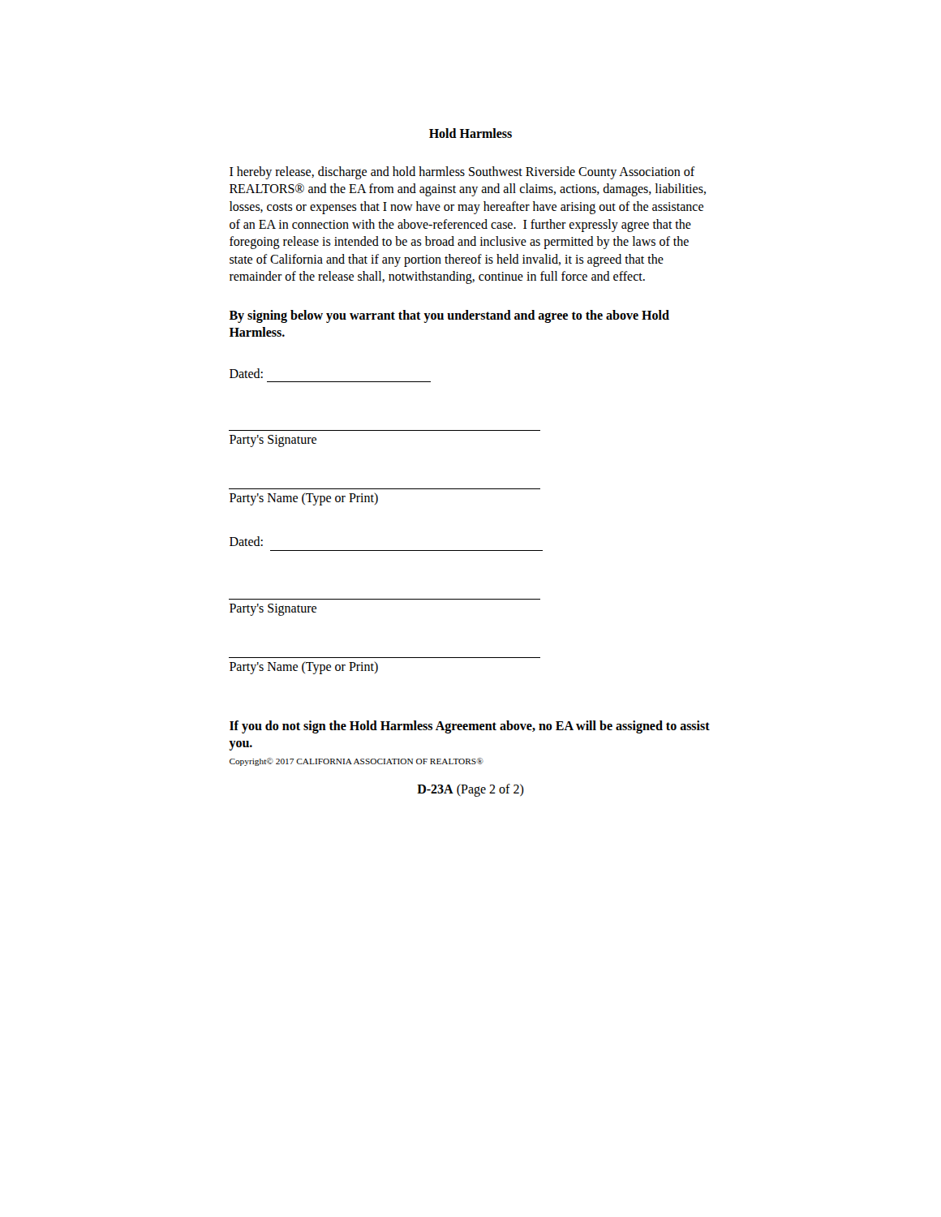Hold Harmless
I hereby release, discharge and hold harmless Southwest Riverside County Association of REALTORS® and the EA from and against any and all claims, actions, damages, liabilities, losses, costs or expenses that I now have or may hereafter have arising out of the assistance of an EA in connection with the above-referenced case. I further expressly agree that the foregoing release is intended to be as broad and inclusive as permitted by the laws of the state of California and that if any portion thereof is held invalid, it is agreed that the remainder of the release shall, notwithstanding, continue in full force and effect.
By signing below you warrant that you understand and agree to the above Hold Harmless.
Dated:
Party's Signature
Party's Name (Type or Print)
Dated:
Party's Signature
Party's Name (Type or Print)
If you do not sign the Hold Harmless Agreement above, no EA will be assigned to assist you.
Copyright© 2017 CALIFORNIA ASSOCIATION OF REALTORS®
D-23A (Page 2 of 2)